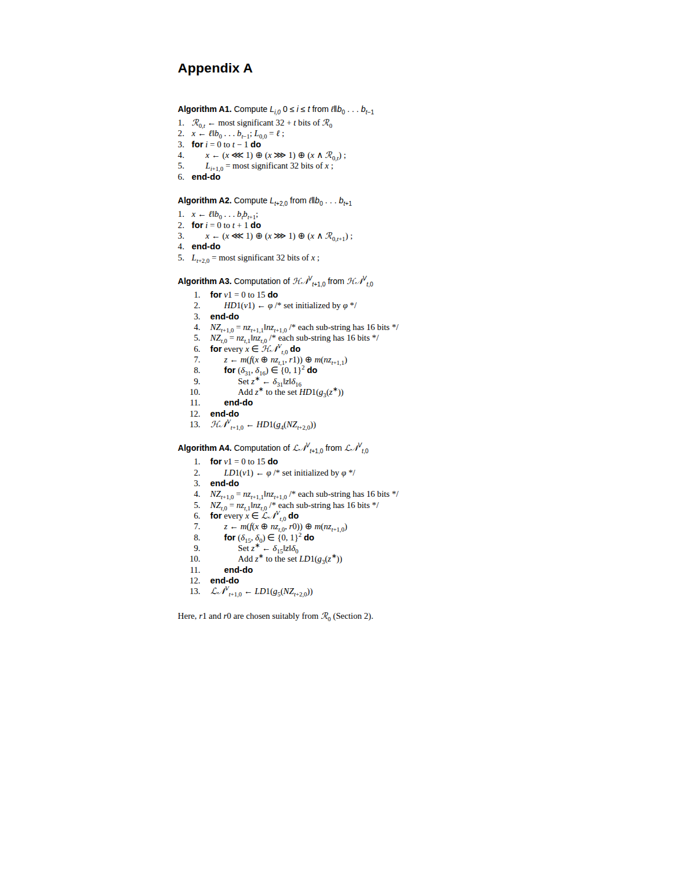Appendix A
Algorithm A1. Compute Li,0 0 ≤ i ≤ t from ℓ‖b0 . . . bt−1
1. ℛ0,t ← most significant 32 + t bits of ℛ0
2. x ← ℓ‖b0 . . . bt−1; L0,0 = ℓ ;
3. for i = 0 to t − 1 do
4. x ← (x ⋘ 1) ⊕ (x ⋙ 1) ⊕ (x ∧ ℛ0,t) ;
5. Li+1,0 = most significant 32 bits of x ;
6. end-do
Algorithm A2. Compute Lt+2,0 from ℓ‖b0 . . . bt+1
1. x ← ℓ‖b0 . . . btbt+1;
2. for i = 0 to t + 1 do
3. x ← (x ⋘ 1) ⊕ (x ⋙ 1) ⊕ (x ∧ ℛ0,t+1) ;
4. end-do
5. Lt+2,0 = most significant 32 bits of x ;
Algorithm A3. Computation of ℋ𝒩Vt+1,0 from ℋ𝒩Vt,0
1. for v1 = 0 to 15 do
2. HD1(v1) ← φ /* set initialized by φ */
3. end-do
4. NZt+1,0 = nzt+1,1‖nzt+1,0 /* each sub-string has 16 bits */
5. NZt,0 = nzt,1‖nzt,0 /* each sub-string has 16 bits */
6. for every x ∈ ℋ𝒩Vt,0 do
7. z ← m(f(x ⊕ nzt,1, r1)) ⊕ m(nzt+1,1)
8. for (δ31, δ16) ∈ {0, 1}2 do
9. Set z∗ ← δ31‖z‖δ16
10. Add z∗ to the set HD1(g3(z∗))
11. end-do
12. end-do
13. ℋ𝒩Vt+1,0 ← HD1(g4(NZt+2,0))
Algorithm A4. Computation of ℒ𝒩Vt+1,0 from ℒ𝒩Vt,0
1. for v1 = 0 to 15 do
2. LD1(v1) ← φ /* set initialized by φ */
3. end-do
4. NZt+1,0 = nzt+1,1‖nzt+1,0 /* each sub-string has 16 bits */
5. NZt,0 = nzt,1‖nzt,0 /* each sub-string has 16 bits */
6. for every x ∈ ℒ𝒩Vt,0 do
7. z ← m(f(x ⊕ nzt,0, r0)) ⊕ m(nzt+1,0)
8. for (δ15, δ0) ∈ {0, 1}2 do
9. Set z∗ ← δ15‖z‖δ0
10. Add z∗ to the set LD1(g3(z∗))
11. end-do
12. end-do
13. ℒ𝒩Vt+1,0 ← LD1(g5(NZt+2,0))
Here, r1 and r0 are chosen suitably from ℛ0 (Section 2).